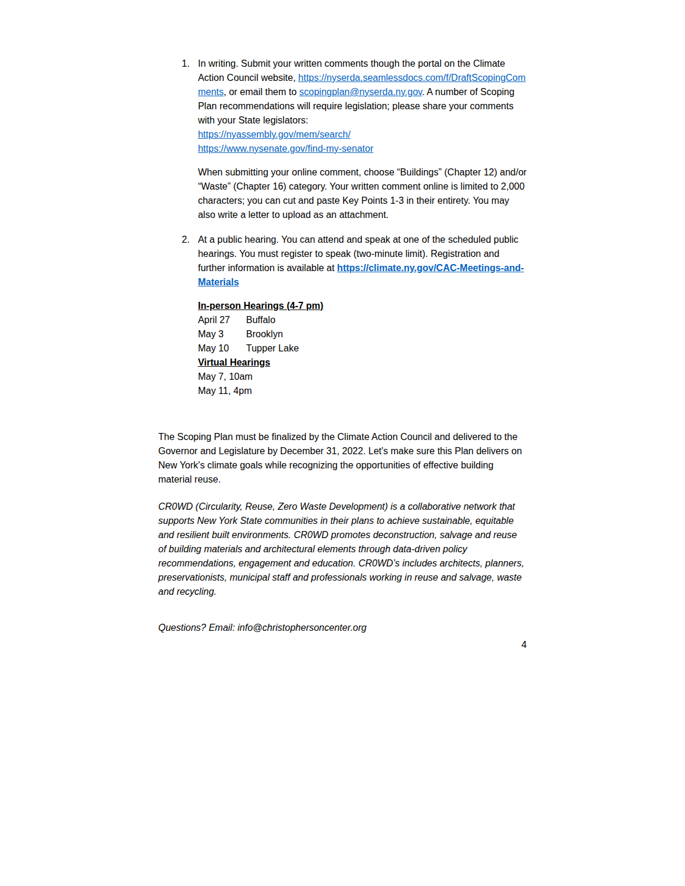In writing. Submit your written comments though the portal on the Climate Action Council website, https://nyserda.seamlessdocs.com/f/DraftScopingComments, or email them to scopingplan@nyserda.ny.gov. A number of Scoping Plan recommendations will require legislation; please share your comments with your State legislators:
https://nyassembly.gov/mem/search/
https://www.nysenate.gov/find-my-senator
When submitting your online comment, choose “Buildings” (Chapter 12) and/or “Waste” (Chapter 16) category. Your written comment online is limited to 2,000 characters; you can cut and paste Key Points 1-3 in their entirety. You may also write a letter to upload as an attachment.
At a public hearing. You can attend and speak at one of the scheduled public hearings. You must register to speak (two-minute limit). Registration and further information is available at https://climate.ny.gov/CAC-Meetings-and-Materials
In-person Hearings (4-7 pm)
April 27 Buffalo
May 3 Brooklyn
May 10 Tupper Lake
Virtual Hearings
May 7, 10am
May 11, 4pm
The Scoping Plan must be finalized by the Climate Action Council and delivered to the Governor and Legislature by December 31, 2022. Let's make sure this Plan delivers on New York's climate goals while recognizing the opportunities of effective building material reuse.
CR0WD (Circularity, Reuse, Zero Waste Development) is a collaborative network that supports New York State communities in their plans to achieve sustainable, equitable and resilient built environments. CR0WD promotes deconstruction, salvage and reuse of building materials and architectural elements through data-driven policy recommendations, engagement and education. CR0WD’s includes architects, planners, preservationists, municipal staff and professionals working in reuse and salvage, waste and recycling.
Questions? Email: info@christophersoncenter.org
4